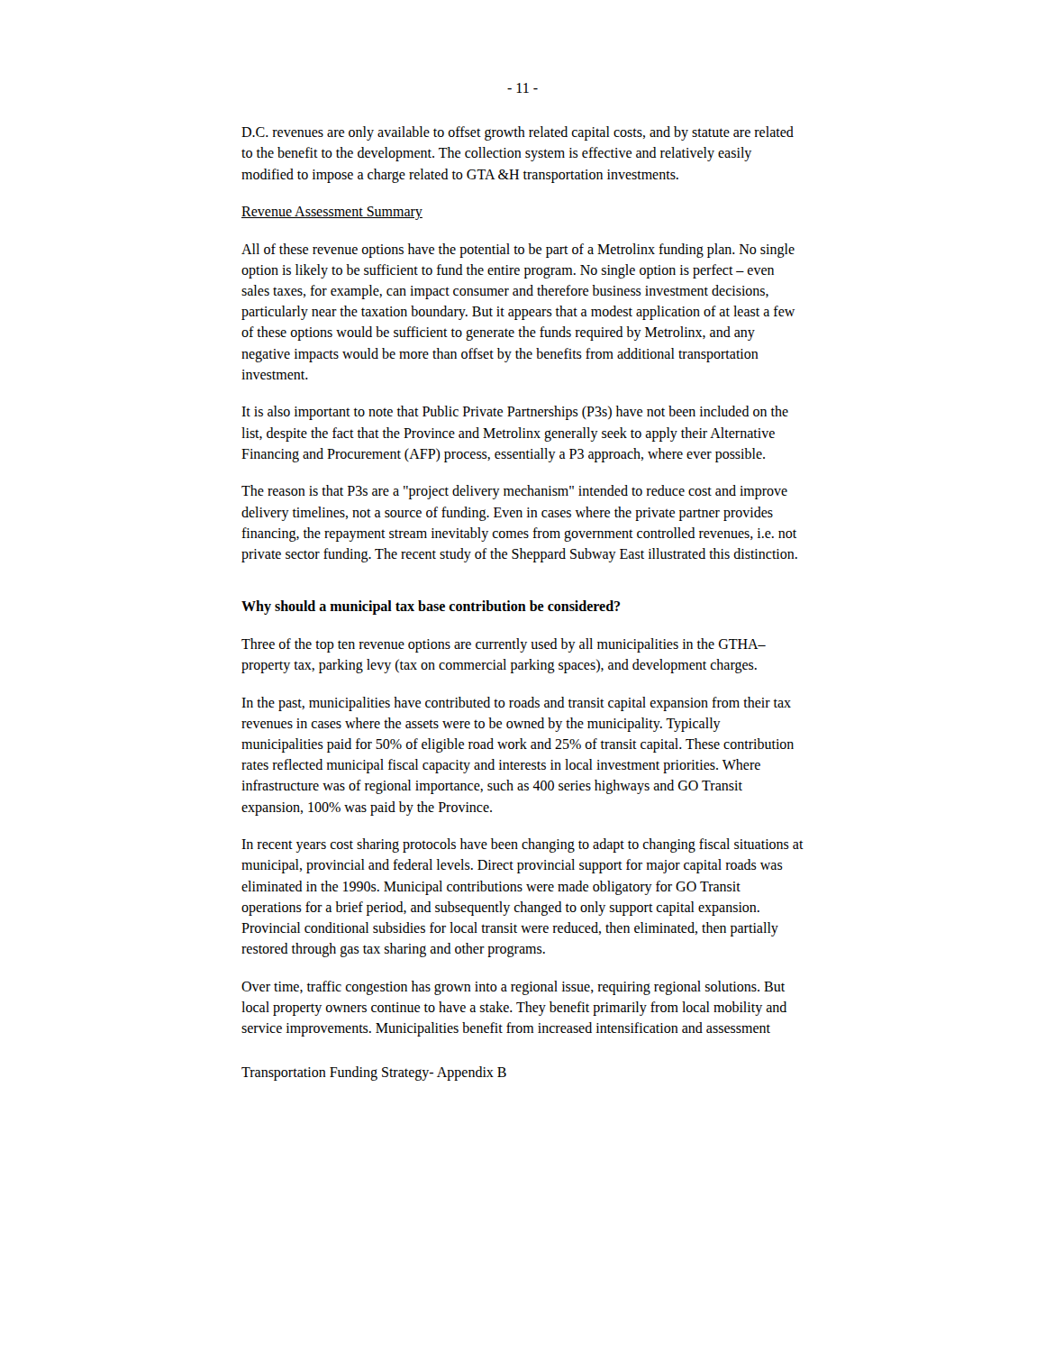- 11 -
D.C. revenues are only available to offset growth related capital costs, and by statute are related to the benefit to the development. The collection system is effective and relatively easily modified to impose a charge related to GTA &H transportation investments.
Revenue Assessment Summary
All of these revenue options have the potential to be part of a Metrolinx funding plan. No single option is likely to be sufficient to fund the entire program. No single option is perfect – even sales taxes, for example, can impact consumer and therefore business investment decisions, particularly near the taxation boundary. But it appears that a modest application of at least a few of these options would be sufficient to generate the funds required by Metrolinx, and any negative impacts would be more than offset by the benefits from additional transportation investment.
It is also important to note that Public Private Partnerships (P3s) have not been included on the list, despite the fact that the Province and Metrolinx generally seek to apply their Alternative Financing and Procurement (AFP) process, essentially a P3 approach, where ever possible.
The reason is that P3s are a "project delivery mechanism" intended to reduce cost and improve delivery timelines, not a source of funding. Even in cases where the private partner provides financing, the repayment stream inevitably comes from government controlled revenues, i.e. not private sector funding. The recent study of the Sheppard Subway East illustrated this distinction.
Why should a municipal tax base contribution be considered?
Three of the top ten revenue options are currently used by all municipalities in the GTHA– property tax, parking levy (tax on commercial parking spaces), and development charges.
In the past, municipalities have contributed to roads and transit capital expansion from their tax revenues in cases where the assets were to be owned by the municipality. Typically municipalities paid for 50% of eligible road work and 25% of transit capital. These contribution rates reflected municipal fiscal capacity and interests in local investment priorities. Where infrastructure was of regional importance, such as 400 series highways and GO Transit expansion, 100% was paid by the Province.
In recent years cost sharing protocols have been changing to adapt to changing fiscal situations at municipal, provincial and federal levels. Direct provincial support for major capital roads was eliminated in the 1990s. Municipal contributions were made obligatory for GO Transit operations for a brief period, and subsequently changed to only support capital expansion. Provincial conditional subsidies for local transit were reduced, then eliminated, then partially restored through gas tax sharing and other programs.
Over time, traffic congestion has grown into a regional issue, requiring regional solutions. But local property owners continue to have a stake. They benefit primarily from local mobility and service improvements. Municipalities benefit from increased intensification and assessment
Transportation Funding Strategy- Appendix B